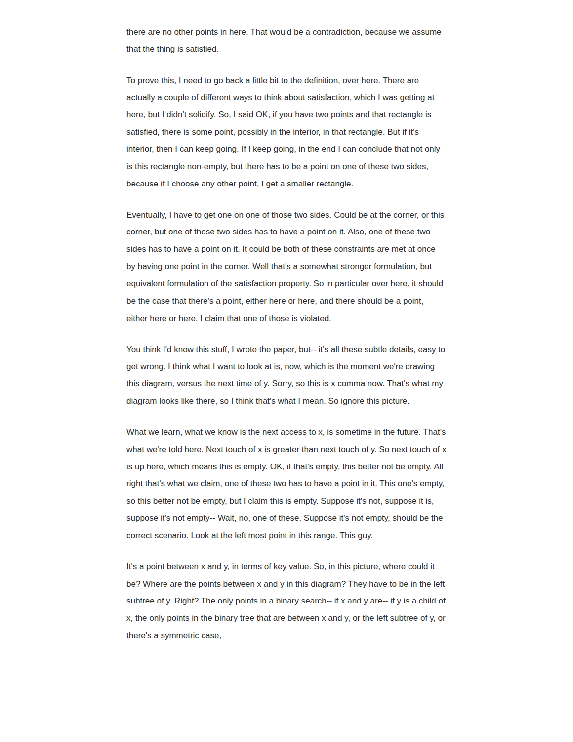there are no other points in here. That would be a contradiction, because we assume that the thing is satisfied.
To prove this, I need to go back a little bit to the definition, over here. There are actually a couple of different ways to think about satisfaction, which I was getting at here, but I didn't solidify. So, I said OK, if you have two points and that rectangle is satisfied, there is some point, possibly in the interior, in that rectangle. But if it's interior, then I can keep going. If I keep going, in the end I can conclude that not only is this rectangle non-empty, but there has to be a point on one of these two sides, because if I choose any other point, I get a smaller rectangle.
Eventually, I have to get one on one of those two sides. Could be at the corner, or this corner, but one of those two sides has to have a point on it. Also, one of these two sides has to have a point on it. It could be both of these constraints are met at once by having one point in the corner. Well that's a somewhat stronger formulation, but equivalent formulation of the satisfaction property. So in particular over here, it should be the case that there's a point, either here or here, and there should be a point, either here or here. I claim that one of those is violated.
You think I'd know this stuff, I wrote the paper, but-- it's all these subtle details, easy to get wrong. I think what I want to look at is, now, which is the moment we're drawing this diagram, versus the next time of y. Sorry, so this is x comma now. That's what my diagram looks like there, so I think that's what I mean. So ignore this picture.
What we learn, what we know is the next access to x, is sometime in the future. That's what we're told here. Next touch of x is greater than next touch of y. So next touch of x is up here, which means this is empty. OK, if that's empty, this better not be empty. All right that's what we claim, one of these two has to have a point in it. This one's empty, so this better not be empty, but I claim this is empty. Suppose it's not, suppose it is, suppose it's not empty-- Wait, no, one of these. Suppose it's not empty, should be the correct scenario. Look at the left most point in this range. This guy.
It's a point between x and y, in terms of key value. So, in this picture, where could it be? Where are the points between x and y in this diagram? They have to be in the left subtree of y. Right? The only points in a binary search-- if x and y are-- if y is a child of x, the only points in the binary tree that are between x and y, or the left subtree of y, or there's a symmetric case,